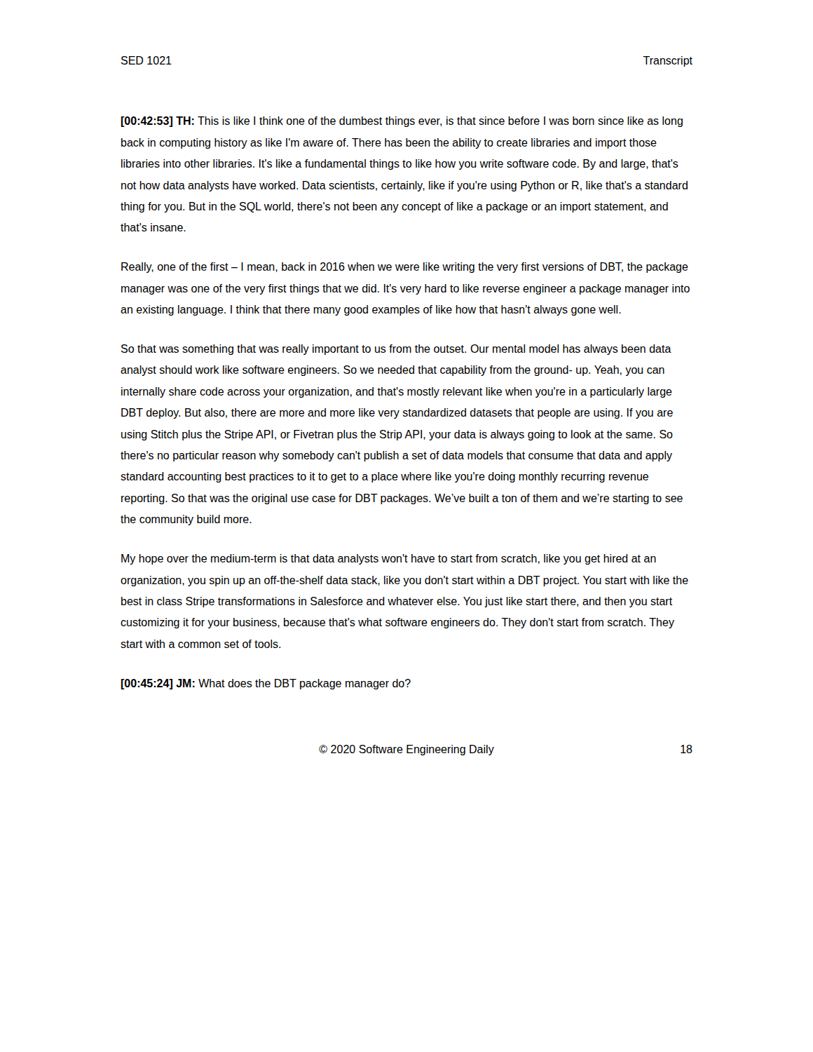SED 1021 Transcript
[00:42:53] TH: This is like I think one of the dumbest things ever, is that since before I was born since like as long back in computing history as like I'm aware of. There has been the ability to create libraries and import those libraries into other libraries. It's like a fundamental things to like how you write software code. By and large, that's not how data analysts have worked. Data scientists, certainly, like if you're using Python or R, like that's a standard thing for you. But in the SQL world, there's not been any concept of like a package or an import statement, and that's insane.
Really, one of the first – I mean, back in 2016 when we were like writing the very first versions of DBT, the package manager was one of the very first things that we did. It's very hard to like reverse engineer a package manager into an existing language. I think that there many good examples of like how that hasn't always gone well.
So that was something that was really important to us from the outset. Our mental model has always been data analyst should work like software engineers. So we needed that capability from the ground- up. Yeah, you can internally share code across your organization, and that's mostly relevant like when you're in a particularly large DBT deploy. But also, there are more and more like very standardized datasets that people are using. If you are using Stitch plus the Stripe API, or Fivetran plus the Strip API, your data is always going to look at the same. So there's no particular reason why somebody can't publish a set of data models that consume that data and apply standard accounting best practices to it to get to a place where like you're doing monthly recurring revenue reporting. So that was the original use case for DBT packages. We’ve built a ton of them and we’re starting to see the community build more.
My hope over the medium-term is that data analysts won't have to start from scratch, like you get hired at an organization, you spin up an off-the-shelf data stack, like you don't start within a DBT project. You start with like the best in class Stripe transformations in Salesforce and whatever else. You just like start there, and then you start customizing it for your business, because that's what software engineers do. They don't start from scratch. They start with a common set of tools.
[00:45:24] JM: What does the DBT package manager do?
© 2020 Software Engineering Daily 18